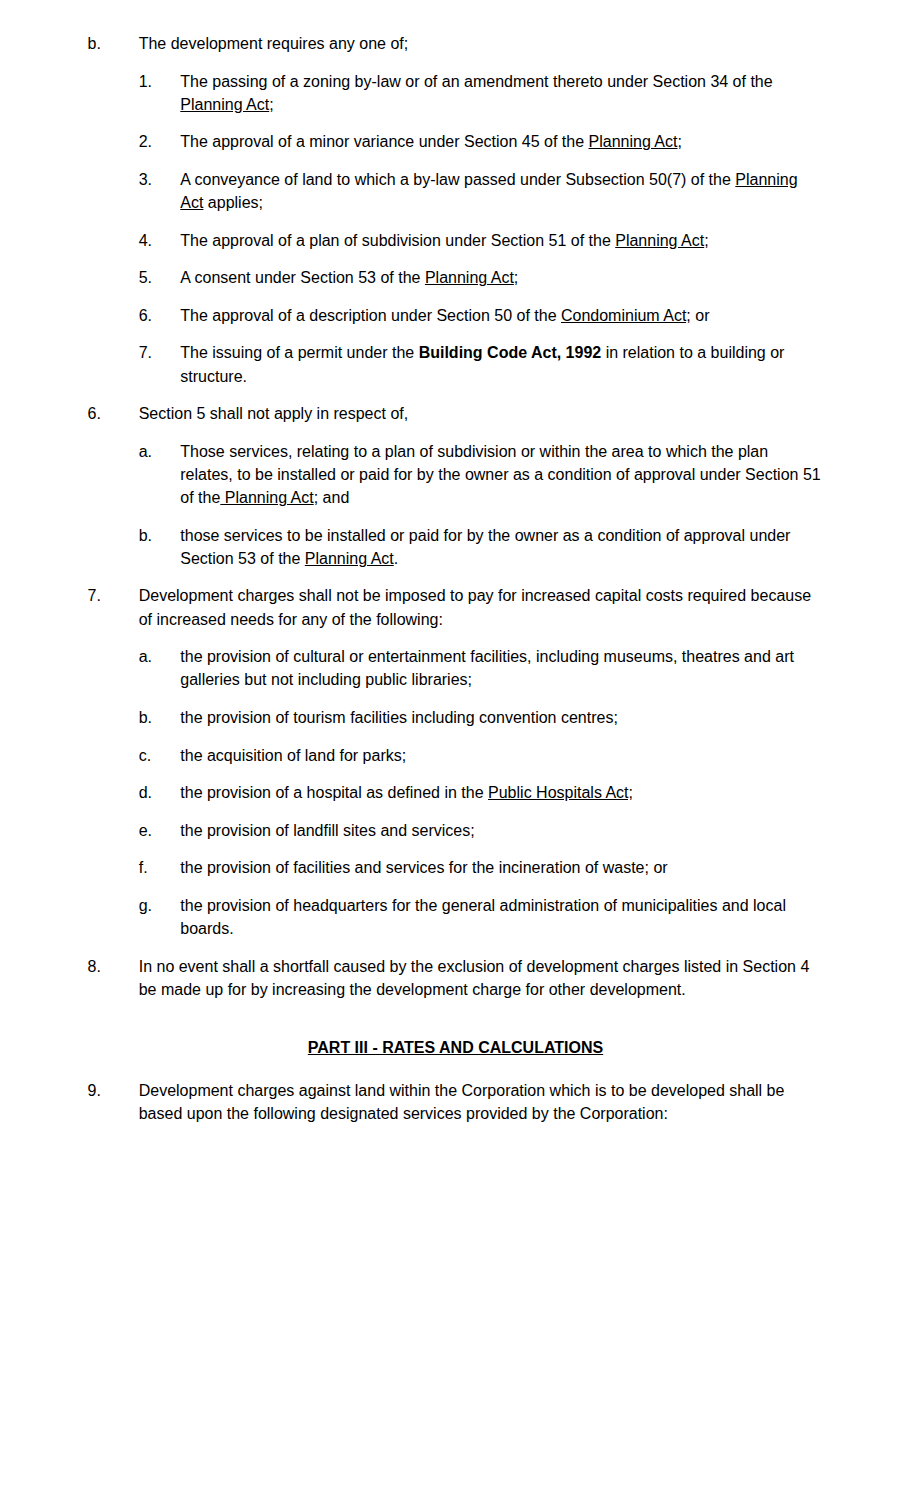b.
The development requires any one of;
1. The passing of a zoning by-law or of an amendment thereto under Section 34 of the Planning Act;
2. The approval of a minor variance under Section 45 of the Planning Act;
3. A conveyance of land to which a by-law passed under Subsection 50(7) of the Planning Act applies;
4. The approval of a plan of subdivision under Section 51 of the Planning Act;
5. A consent under Section 53 of the Planning Act;
6. The approval of a description under Section 50 of the Condominium Act; or
7. The issuing of a permit under the Building Code Act, 1992 in relation to a building or structure.
6.
Section 5 shall not apply in respect of,
a. Those services, relating to a plan of subdivision or within the area to which the plan relates, to be installed or paid for by the owner as a condition of approval under Section 51 of the Planning Act; and
b. those services to be installed or paid for by the owner as a condition of approval under Section 53 of the Planning Act.
7.
Development charges shall not be imposed to pay for increased capital costs required because of increased needs for any of the following:
a. the provision of cultural or entertainment facilities, including museums, theatres and art galleries but not including public libraries;
b. the provision of tourism facilities including convention centres;
c. the acquisition of land for parks;
d. the provision of a hospital as defined in the Public Hospitals Act;
e. the provision of landfill sites and services;
f. the provision of facilities and services for the incineration of waste; or
g. the provision of headquarters for the general administration of municipalities and local boards.
8. In no event shall a shortfall caused by the exclusion of development charges listed in Section 4 be made up for by increasing the development charge for other development.
PART III - RATES AND CALCULATIONS
9. Development charges against land within the Corporation which is to be developed shall be based upon the following designated services provided by the Corporation: